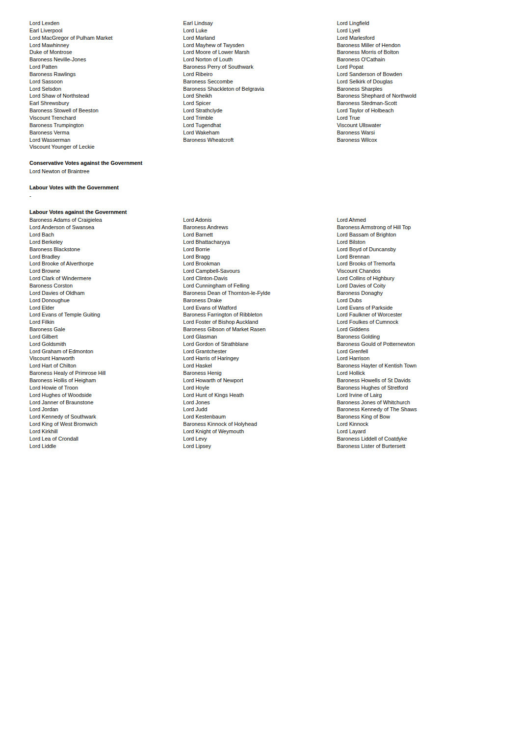| Lord Lexden | Earl Lindsay | Lord Lingfield |
| Earl Liverpool | Lord Luke | Lord Lyell |
| Lord MacGregor of Pulham Market | Lord Marland | Lord Marlesford |
| Lord Mawhinney | Lord Mayhew of Twysden | Baroness Miller of Hendon |
| Duke of Montrose | Lord Moore of Lower Marsh | Baroness Morris of Bolton |
| Baroness Neville-Jones | Lord Norton of Louth | Baroness O'Cathain |
| Lord Patten | Baroness Perry of Southwark | Lord Popat |
| Baroness Rawlings | Lord Ribeiro | Lord Sanderson of Bowden |
| Lord Sassoon | Baroness Seccombe | Lord Selkirk of Douglas |
| Lord Selsdon | Baroness Shackleton of Belgravia | Baroness Sharples |
| Lord Shaw of Northstead | Lord Sheikh | Baroness Shephard of Northwold |
| Earl Shrewsbury | Lord Spicer | Baroness Stedman-Scott |
| Baroness Stowell of Beeston | Lord Strathclyde | Lord Taylor of Holbeach |
| Viscount Trenchard | Lord Trimble | Lord True |
| Baroness Trumpington | Lord Tugendhat | Viscount Ullswater |
| Baroness Verma | Lord Wakeham | Baroness Warsi |
| Lord Wasserman | Baroness Wheatcroft | Baroness Wilcox |
| Viscount Younger of Leckie | | |
Conservative Votes against the Government
Lord Newton of Braintree
Labour Votes with the Government
-
Labour Votes against the Government
| Baroness Adams of Craigielea | Lord Adonis | Lord Ahmed |
| Lord Anderson of Swansea | Baroness Andrews | Baroness Armstrong of Hill Top |
| Lord Bach | Lord Barnett | Lord Bassam of Brighton |
| Lord Berkeley | Lord Bhattacharyya | Lord Bilston |
| Baroness Blackstone | Lord Borrie | Lord Boyd of Duncansby |
| Lord Bradley | Lord Bragg | Lord Brennan |
| Lord Brooke of Alverthorpe | Lord Brookman | Lord Brooks of Tremorfa |
| Lord Browne | Lord Campbell-Savours | Viscount Chandos |
| Lord Clark of Windermere | Lord Clinton-Davis | Lord Collins of Highbury |
| Baroness Corston | Lord Cunningham of Felling | Lord Davies of Coity |
| Lord Davies of Oldham | Baroness Dean of Thornton-le-Fylde | Baroness Donaghy |
| Lord Donoughue | Baroness Drake | Lord Dubs |
| Lord Elder | Lord Evans of Watford | Lord Evans of Parkside |
| Lord Evans of Temple Guiting | Baroness Farrington of Ribbleton | Lord Faulkner of Worcester |
| Lord Filkin | Lord Foster of Bishop Auckland | Lord Foulkes of Cumnock |
| Baroness Gale | Baroness Gibson of Market Rasen | Lord Giddens |
| Lord Gilbert | Lord Glasman | Baroness Golding |
| Lord Goldsmith | Lord Gordon of Strathblane | Baroness Gould of Potternewton |
| Lord Graham of Edmonton | Lord Grantchester | Lord Grenfell |
| Viscount Hanworth | Lord Harris of Haringey | Lord Harrison |
| Lord Hart of Chilton | Lord Haskel | Baroness Hayter of Kentish Town |
| Baroness Healy of Primrose Hill | Baroness Henig | Lord Hollick |
| Baroness Hollis of Heigham | Lord Howarth of Newport | Baroness Howells of St Davids |
| Lord Howie of Troon | Lord Hoyle | Baroness Hughes of Stretford |
| Lord Hughes of Woodside | Lord Hunt of Kings Heath | Lord Irvine of Lairg |
| Lord Janner of Braunstone | Lord Jones | Baroness Jones of Whitchurch |
| Lord Jordan | Lord Judd | Baroness Kennedy of The Shaws |
| Lord Kennedy of Southwark | Lord Kestenbaum | Baroness King of Bow |
| Lord King of West Bromwich | Baroness Kinnock of Holyhead | Lord Kinnock |
| Lord Kirkhill | Lord Knight of Weymouth | Lord Layard |
| Lord Lea of Crondall | Lord Levy | Baroness Liddell of Coatdyke |
| Lord Liddle | Lord Lipsey | Baroness Lister of Burtersett |